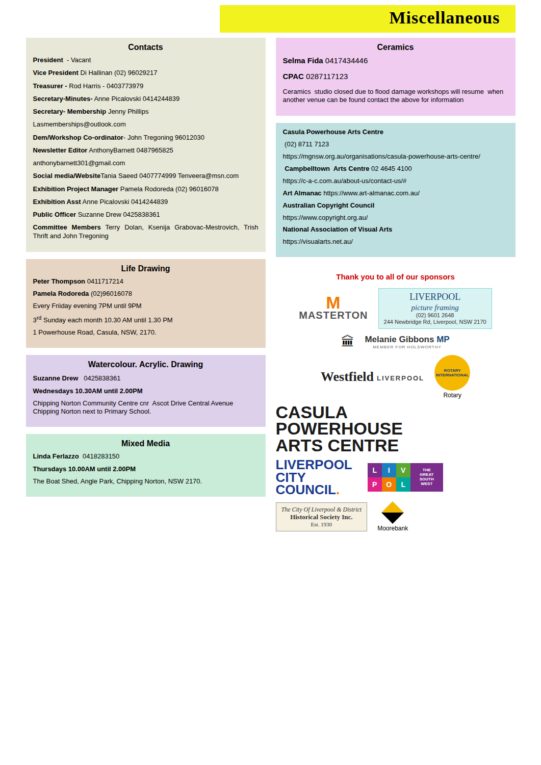Miscellaneous
Contacts
President - Vacant
Vice President Di Hallinan (02) 96029217
Treasurer - Rod Harris - 0403773979
Secretary-Minutes- Anne Picalovski 0414244839
Secretary- Membership Jenny Phillips
Lasmemberships@outlook.com
Dem/Workshop Co-ordinator- John Tregoning 96012030
Newsletter Editor AnthonyBarnett 0487965825
anthonybarnett301@gmail.com
Social media/Website Tania Saeed 0407774999 Tenveera@msn.com
Exhibition Project Manager Pamela Rodoreda (02) 96016078
Exhibition Asst Anne Picalovski 0414244839
Public Officer Suzanne Drew 0425838361
Committee Members Terry Dolan, Ksenija Grabovac-Mestrovich, Trish Thrift and John Tregoning
Life Drawing
Peter Thompson 0411717214
Pamela Rodoreda (02)96016078
Every Friiday evening 7PM until 9PM
3rd Sunday each month 10.30 AM until 1.30 PM
1 Powerhouse Road, Casula, NSW, 2170.
Watercolour. Acrylic. Drawing
Suzanne Drew 0425838361
Wednesdays 10.30AM until 2.00PM
Chipping Norton Community Centre cnr Ascot Drive Central Avenue Chipping Norton next to Primary School.
Mixed Media
Linda Ferlazzo 0418283150
Thursdays 10.00AM until 2.00PM
The Boat Shed, Angle Park, Chipping Norton, NSW 2170.
Ceramics
Selma Fida 0417434446
CPAC 0287117123
Ceramics studio closed due to flood damage workshops will resume when another venue can be found contact the above for information
Casula Powerhouse Arts Centre
(02) 8711 7123
https://mgnsw.org.au/organisations/casula-powerhouse-arts-centre/
Campbelltown Arts Centre 02 4645 4100
https://c-a-c.com.au/about-us/contact-us/#
Art Almanac https://www.art-almanac.com.au/
Australian Copyright Council
https://www.copyright.org.au/
National Association of Visual Arts
https://visualarts.net.au/
Thank you to all of our sponsors
MMASTERTON
LIVERPOOL picture framing (02) 9601 2648
244 Newbridge Rd, Liverpool, NSW 2170
🏛
Melanie Gibbons MP MEMBER FOR HOLSWORTHY
WestfieldLIVERPOOL
ROTARY
INTERNATIONAL
Rotary
CASULA
POWERHOUSE
ARTS CENTRE
LIVERPOOL
CITY
COUNCIL.
| L | I | V | THE GREAT SOUTH WEST |
| P | O | L |
The City Of Liverpool & District
Historical Society Inc.
Est. 1930
Moorebank